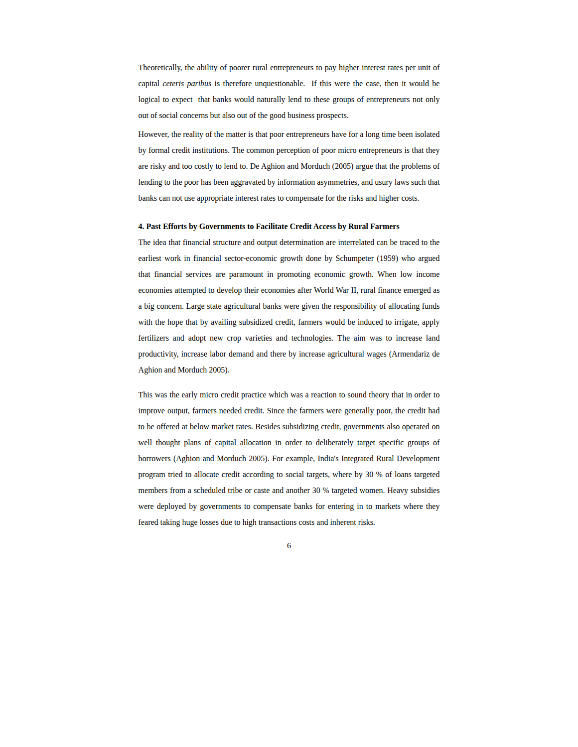Theoretically, the ability of poorer rural entrepreneurs to pay higher interest rates per unit of capital ceteris paribus is therefore unquestionable. If this were the case, then it would be logical to expect that banks would naturally lend to these groups of entrepreneurs not only out of social concerns but also out of the good business prospects.
However, the reality of the matter is that poor entrepreneurs have for a long time been isolated by formal credit institutions. The common perception of poor micro entrepreneurs is that they are risky and too costly to lend to. De Aghion and Morduch (2005) argue that the problems of lending to the poor has been aggravated by information asymmetries, and usury laws such that banks can not use appropriate interest rates to compensate for the risks and higher costs.
4. Past Efforts by Governments to Facilitate Credit Access by Rural Farmers
The idea that financial structure and output determination are interrelated can be traced to the earliest work in financial sector-economic growth done by Schumpeter (1959) who argued that financial services are paramount in promoting economic growth. When low income economies attempted to develop their economies after World War II, rural finance emerged as a big concern. Large state agricultural banks were given the responsibility of allocating funds with the hope that by availing subsidized credit, farmers would be induced to irrigate, apply fertilizers and adopt new crop varieties and technologies. The aim was to increase land productivity, increase labor demand and there by increase agricultural wages (Armendariz de Aghion and Morduch 2005).
This was the early micro credit practice which was a reaction to sound theory that in order to improve output, farmers needed credit. Since the farmers were generally poor, the credit had to be offered at below market rates. Besides subsidizing credit, governments also operated on well thought plans of capital allocation in order to deliberately target specific groups of borrowers (Aghion and Morduch 2005). For example, India's Integrated Rural Development program tried to allocate credit according to social targets, where by 30 % of loans targeted members from a scheduled tribe or caste and another 30 % targeted women. Heavy subsidies were deployed by governments to compensate banks for entering in to markets where they feared taking huge losses due to high transactions costs and inherent risks.
6